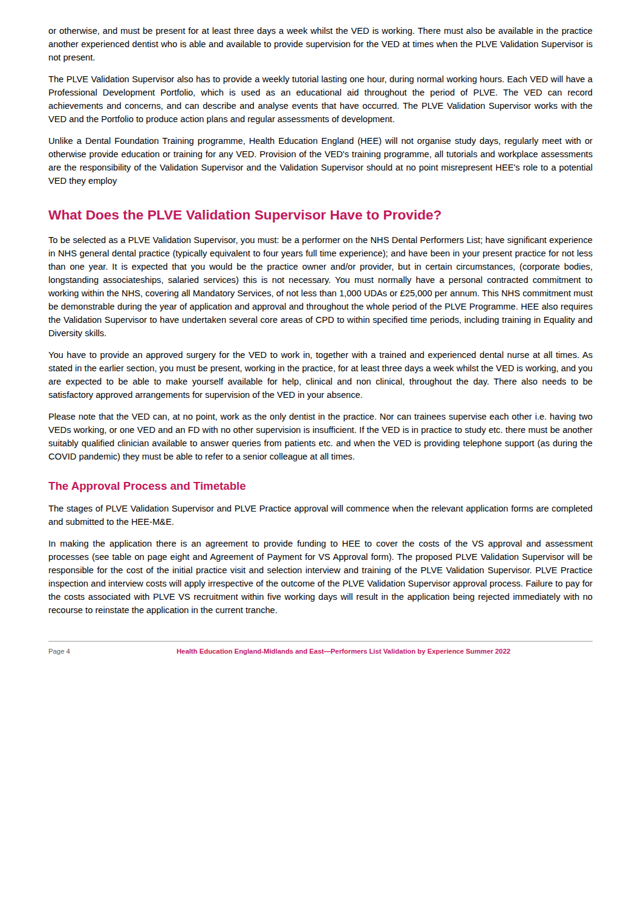or otherwise, and must be present for at least three days a week whilst the VED is working. There must also be available in the practice another experienced dentist who is able and available to provide supervision for the VED at times when the PLVE Validation Supervisor is not present.
The PLVE Validation Supervisor also has to provide a weekly tutorial lasting one hour, during normal working hours. Each VED will have a Professional Development Portfolio, which is used as an educational aid throughout the period of PLVE. The VED can record achievements and concerns, and can describe and analyse events that have occurred. The PLVE Validation Supervisor works with the VED and the Portfolio to produce action plans and regular assessments of development.
Unlike a Dental Foundation Training programme, Health Education England (HEE) will not organise study days, regularly meet with or otherwise provide education or training for any VED. Provision of the VED's training programme, all tutorials and workplace assessments are the responsibility of the Validation Supervisor and the Validation Supervisor should at no point misrepresent HEE's role to a potential VED they employ
What Does the PLVE Validation Supervisor Have to Provide?
To be selected as a PLVE Validation Supervisor, you must: be a performer on the NHS Dental Performers List; have significant experience in NHS general dental practice (typically equivalent to four years full time experience); and have been in your present practice for not less than one year. It is expected that you would be the practice owner and/or provider, but in certain circumstances, (corporate bodies, longstanding associateships, salaried services) this is not necessary. You must normally have a personal contracted commitment to working within the NHS, covering all Mandatory Services, of not less than 1,000 UDAs or £25,000 per annum. This NHS commitment must be demonstrable during the year of application and approval and throughout the whole period of the PLVE Programme. HEE also requires the Validation Supervisor to have undertaken several core areas of CPD to within specified time periods, including training in Equality and Diversity skills.
You have to provide an approved surgery for the VED to work in, together with a trained and experienced dental nurse at all times. As stated in the earlier section, you must be present, working in the practice, for at least three days a week whilst the VED is working, and you are expected to be able to make yourself available for help, clinical and non clinical, throughout the day. There also needs to be satisfactory approved arrangements for supervision of the VED in your absence.
Please note that the VED can, at no point, work as the only dentist in the practice. Nor can trainees supervise each other i.e. having two VEDs working, or one VED and an FD with no other supervision is insufficient. If the VED is in practice to study etc. there must be another suitably qualified clinician available to answer queries from patients etc. and when the VED is providing telephone support (as during the COVID pandemic) they must be able to refer to a senior colleague at all times.
The Approval Process and Timetable
The stages of PLVE Validation Supervisor and PLVE Practice approval will commence when the relevant application forms are completed and submitted to the HEE-M&E.
In making the application there is an agreement to provide funding to HEE to cover the costs of the VS approval and assessment processes (see table on page eight and Agreement of Payment for VS Approval form). The proposed PLVE Validation Supervisor will be responsible for the cost of the initial practice visit and selection interview and training of the PLVE Validation Supervisor. PLVE Practice inspection and interview costs will apply irrespective of the outcome of the PLVE Validation Supervisor approval process. Failure to pay for the costs associated with PLVE VS recruitment within five working days will result in the application being rejected immediately with no recourse to reinstate the application in the current tranche.
Page 4 Health Education England-Midlands and East—Performers List Validation by Experience Summer 2022